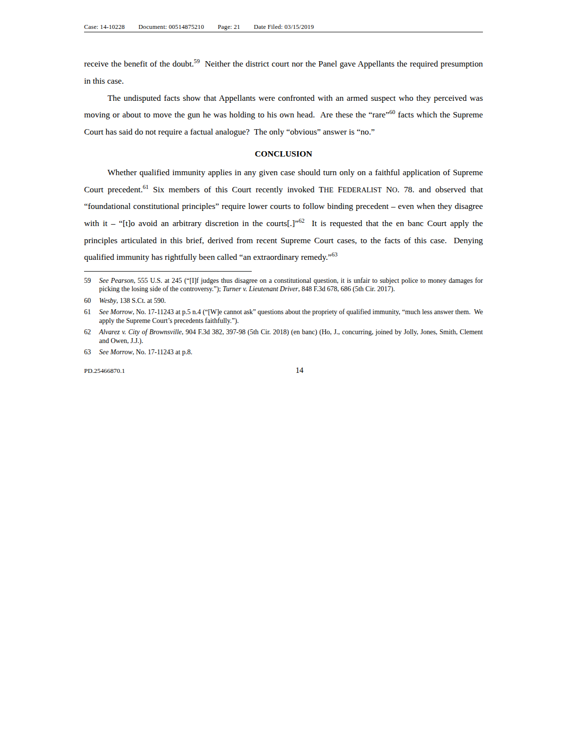Case: 14-10228 Document: 00514875210 Page: 21 Date Filed: 03/15/2019
receive the benefit of the doubt.59 Neither the district court nor the Panel gave Appellants the required presumption in this case.
The undisputed facts show that Appellants were confronted with an armed suspect who they perceived was moving or about to move the gun he was holding to his own head. Are these the “rare”60 facts which the Supreme Court has said do not require a factual analogue? The only “obvious” answer is “no.”
CONCLUSION
Whether qualified immunity applies in any given case should turn only on a faithful application of Supreme Court precedent.61 Six members of this Court recently invoked THE FEDERALIST NO. 78. and observed that “foundational constitutional principles” require lower courts to follow binding precedent – even when they disagree with it – “[t]o avoid an arbitrary discretion in the courts[.]”62 It is requested that the en banc Court apply the principles articulated in this brief, derived from recent Supreme Court cases, to the facts of this case. Denying qualified immunity has rightfully been called “an extraordinary remedy.”63
59
See Pearson, 555 U.S. at 245 (“[I]f judges thus disagree on a constitutional question, it is unfair to subject police to money damages for picking the losing side of the controversy.”); Turner v. Lieutenant Driver, 848 F.3d 678, 686 (5th Cir. 2017).
60
Wesby, 138 S.Ct. at 590.
61
See Morrow, No. 17-11243 at p.5 n.4 (“[W]e cannot ask” questions about the propriety of qualified immunity, “much less answer them. We apply the Supreme Court’s precedents faithfully.”).
62
Alvarez v. City of Brownsville, 904 F.3d 382, 397-98 (5th Cir. 2018) (en banc) (Ho, J., concurring, joined by Jolly, Jones, Smith, Clement and Owen, J.J.).
63
See Morrow, No. 17-11243 at p.8.
PD.25466870.1
14